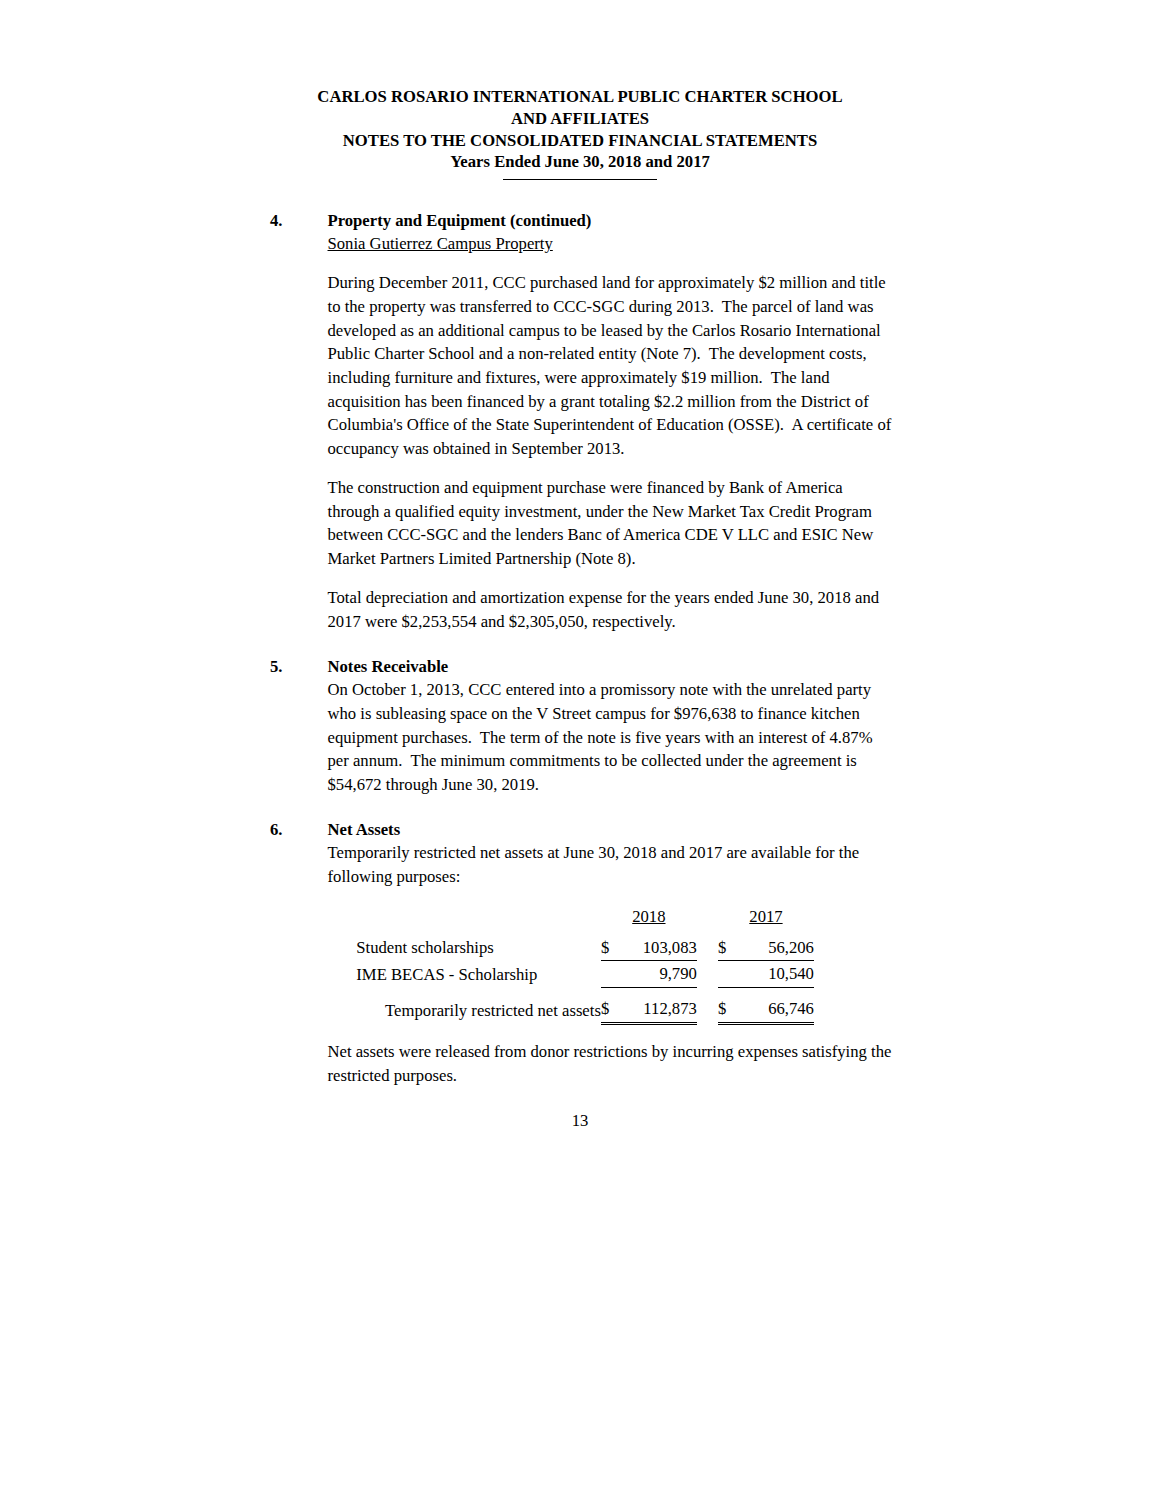CARLOS ROSARIO INTERNATIONAL PUBLIC CHARTER SCHOOL AND AFFILIATES NOTES TO THE CONSOLIDATED FINANCIAL STATEMENTS Years Ended June 30, 2018 and 2017
4.
Property and Equipment (continued)
Sonia Gutierrez Campus Property
During December 2011, CCC purchased land for approximately $2 million and title to the property was transferred to CCC-SGC during 2013. The parcel of land was developed as an additional campus to be leased by the Carlos Rosario International Public Charter School and a non-related entity (Note 7). The development costs, including furniture and fixtures, were approximately $19 million. The land acquisition has been financed by a grant totaling $2.2 million from the District of Columbia's Office of the State Superintendent of Education (OSSE). A certificate of occupancy was obtained in September 2013.
The construction and equipment purchase were financed by Bank of America through a qualified equity investment, under the New Market Tax Credit Program between CCC-SGC and the lenders Banc of America CDE V LLC and ESIC New Market Partners Limited Partnership (Note 8).
Total depreciation and amortization expense for the years ended June 30, 2018 and 2017 were $2,253,554 and $2,305,050, respectively.
5.
Notes Receivable
On October 1, 2013, CCC entered into a promissory note with the unrelated party who is subleasing space on the V Street campus for $976,638 to finance kitchen equipment purchases. The term of the note is five years with an interest of 4.87% per annum. The minimum commitments to be collected under the agreement is $54,672 through June 30, 2019.
6.
Net Assets
Temporarily restricted net assets at June 30, 2018 and 2017 are available for the following purposes:
| | 2018 | | 2017 |
| --- | --- | --- | --- |
| Student scholarships | $ | 103,083 | | $ | 56,206 |
| IME BECAS - Scholarship | | 9,790 | | | 10,540 |
| Temporarily restricted net assets | $ | 112,873 | | $ | 66,746 |
Net assets were released from donor restrictions by incurring expenses satisfying the restricted purposes.
13